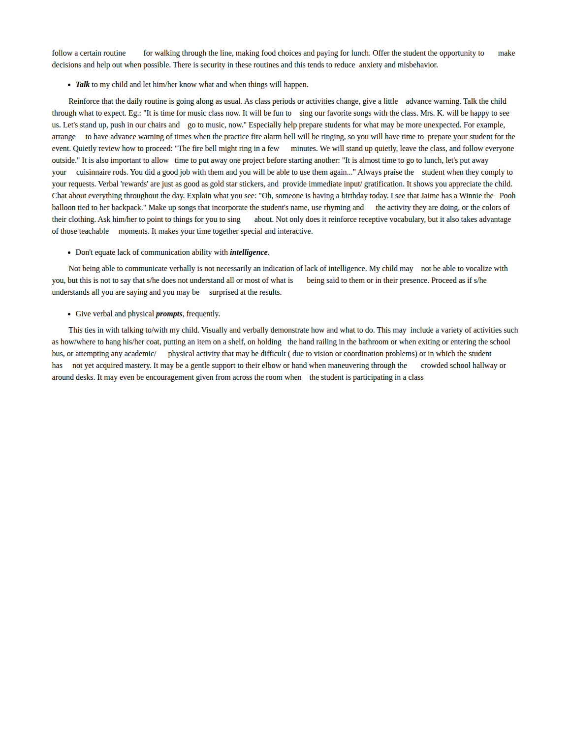follow a certain routine for walking through the line, making food choices and paying for lunch. Offer the student the opportunity to make decisions and help out when possible. There is security in these routines and this tends to reduce anxiety and misbehavior.
Talk to my child and let him/her know what and when things will happen.
Reinforce that the daily routine is going along as usual. As class periods or activities change, give a little advance warning. Talk the child through what to expect. Eg.: "It is time for music class now. It will be fun to sing our favorite songs with the class. Mrs. K. will be happy to see us. Let's stand up, push in our chairs and go to music, now." Especially help prepare students for what may be more unexpected. For example, arrange to have advance warning of times when the practice fire alarm bell will be ringing, so you will have time to prepare your student for the event. Quietly review how to proceed: "The fire bell might ring in a few minutes. We will stand up quietly, leave the class, and follow everyone outside." It is also important to allow time to put away one project before starting another: "It is almost time to go to lunch, let's put away your cuisinnaire rods. You did a good job with them and you will be able to use them again..." Always praise the student when they comply to your requests. Verbal 'rewards' are just as good as gold star stickers, and provide immediate input/ gratification. It shows you appreciate the child. Chat about everything throughout the day. Explain what you see: "Oh, someone is having a birthday today. I see that Jaime has a Winnie the Pooh balloon tied to her backpack." Make up songs that incorporate the student's name, use rhyming and the activity they are doing, or the colors of their clothing. Ask him/her to point to things for you to sing about. Not only does it reinforce receptive vocabulary, but it also takes advantage of those teachable moments. It makes your time together special and interactive.
Don't equate lack of communication ability with intelligence.
Not being able to communicate verbally is not necessarily an indication of lack of intelligence. My child may not be able to vocalize with you, but this is not to say that s/he does not understand all or most of what is being said to them or in their presence. Proceed as if s/he understands all you are saying and you may be surprised at the results.
Give verbal and physical prompts, frequently.
This ties in with talking to/with my child. Visually and verbally demonstrate how and what to do. This may include a variety of activities such as how/where to hang his/her coat, putting an item on a shelf, on holding the hand railing in the bathroom or when exiting or entering the school bus, or attempting any academic/ physical activity that may be difficult ( due to vision or coordination problems) or in which the student has not yet acquired mastery. It may be a gentle support to their elbow or hand when maneuvering through the crowded school hallway or around desks. It may even be encouragement given from across the room when the student is participating in a class